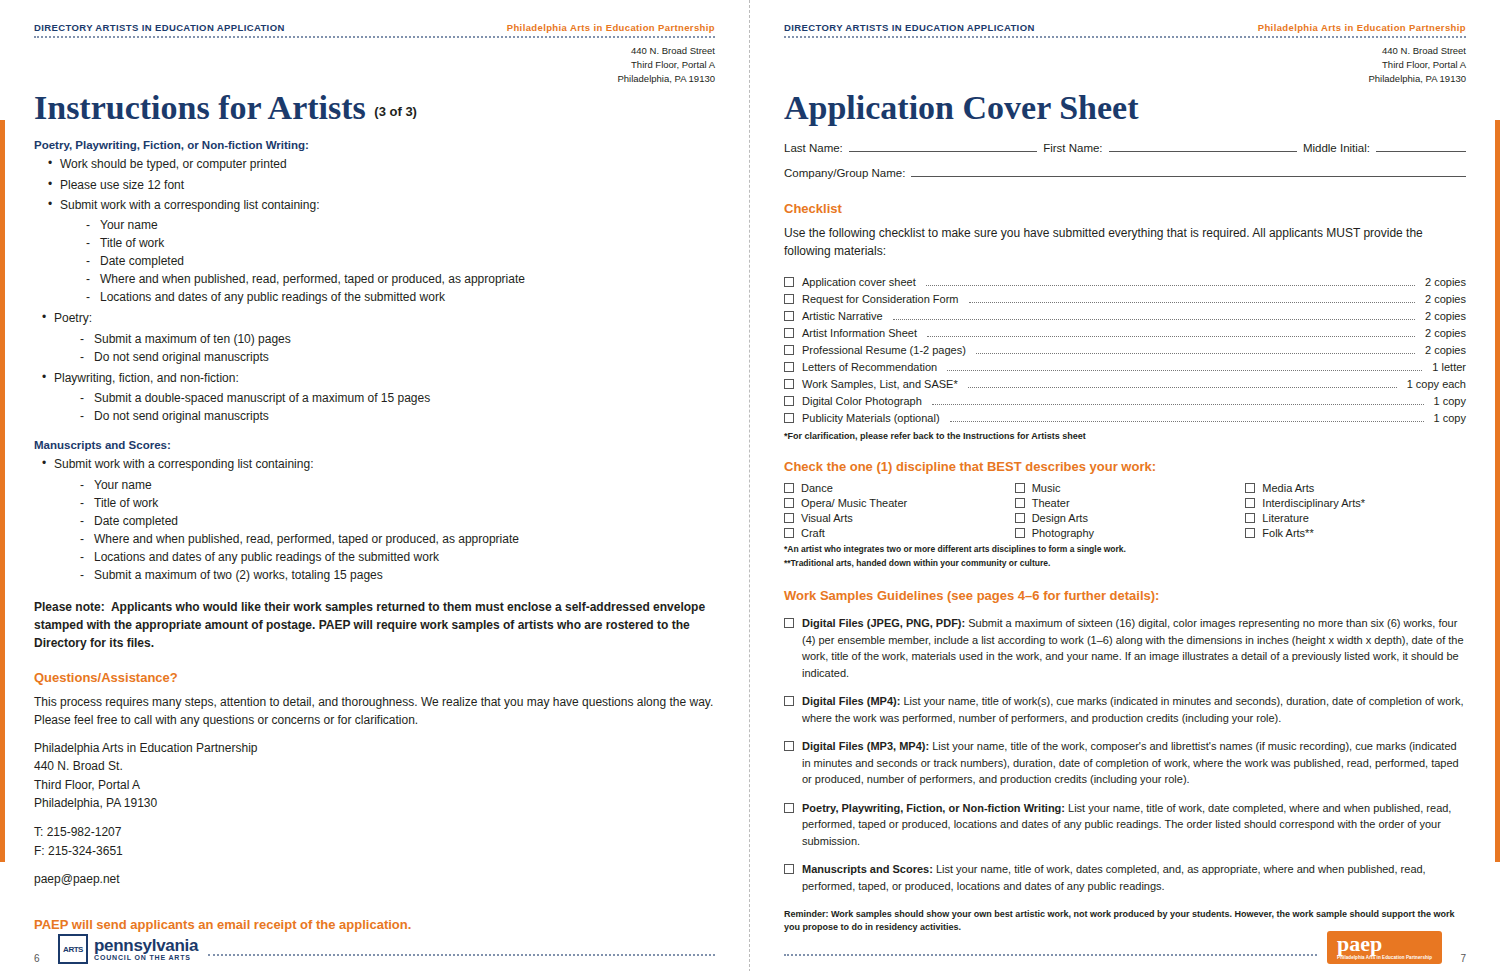DIRECTORY ARTISTS IN EDUCATION APPLICATION Philadelphia Arts in Education Partnership
440 N. Broad Street
Third Floor, Portal A
Philadelphia, PA 19130
Instructions for Artists (3 of 3)
Poetry, Playwriting, Fiction, or Non-fiction Writing:
Work should be typed, or computer printed
Please use size 12 font
Submit work with a corresponding list containing:
Your name
Title of work
Date completed
Where and when published, read, performed, taped or produced, as appropriate
Locations and dates of any public readings of the submitted work
Poetry:
Submit a maximum of ten (10) pages
Do not send original manuscripts
Playwriting, fiction, and non-fiction:
Submit a double-spaced manuscript of a maximum of 15 pages
Do not send original manuscripts
Manuscripts and Scores:
Submit work with a corresponding list containing:
Your name
Title of work
Date completed
Where and when published, read, performed, taped or produced, as appropriate
Locations and dates of any public readings of the submitted work
Submit a maximum of two (2) works, totaling 15 pages
Please note: Applicants who would like their work samples returned to them must enclose a self-addressed envelope stamped with the appropriate amount of postage. PAEP will require work samples of artists who are rostered to the Directory for its files.
Questions/Assistance?
This process requires many steps, attention to detail, and thoroughness. We realize that you may have questions along the way. Please feel free to call with any questions or concerns or for clarification.
Philadelphia Arts in Education Partnership
440 N. Broad St.
Third Floor, Portal A
Philadelphia, PA 19130
T: 215-982-1207
F: 215-324-3651
paep@paep.net
PAEP will send applicants an email receipt of the application.
6
ARTS
pennsylvania
COUNCIL ON THE ARTS
DIRECTORY ARTISTS IN EDUCATION APPLICATION Philadelphia Arts in Education Partnership
440 N. Broad Street
Third Floor, Portal A
Philadelphia, PA 19130
Application Cover Sheet
Last Name: First Name: Middle Initial:
Company/Group Name:
Checklist
Use the following checklist to make sure you have submitted everything that is required. All applicants MUST provide the following materials:
Application cover sheet 2 copies
Request for Consideration Form 2 copies
Artistic Narrative 2 copies
Artist Information Sheet 2 copies
Professional Resume (1-2 pages) 2 copies
Letters of Recommendation 1 letter
Work Samples, List, and SASE* 1 copy each
Digital Color Photograph 1 copy
Publicity Materials (optional) 1 copy
*For clarification, please refer back to the Instructions for Artists sheet
Check the one (1) discipline that BEST describes your work:
Dance
Music
Media Arts
Opera/ Music Theater
Theater
Interdisciplinary Arts*
Visual Arts
Design Arts
Literature
Craft
Photography
Folk Arts**
*An artist who integrates two or more different arts disciplines to form a single work.
**Traditional arts, handed down within your community or culture.
Work Samples Guidelines (see pages 4–6 for further details):
Digital Files (JPEG, PNG, PDF): Submit a maximum of sixteen (16) digital, color images representing no more than six (6) works, four (4) per ensemble member, include a list according to work (1–6) along with the dimensions in inches (height x width x depth), date of the work, title of the work, materials used in the work, and your name. If an image illustrates a detail of a previously listed work, it should be indicated.
Digital Files (MP4): List your name, title of work(s), cue marks (indicated in minutes and seconds), duration, date of completion of work, where the work was performed, number of performers, and production credits (including your role).
Digital Files (MP3, MP4): List your name, title of the work, composer's and librettist's names (if music recording), cue marks (indicated in minutes and seconds or track numbers), duration, date of completion of work, where the work was published, read, performed, taped or produced, number of performers, and production credits (including your role).
Poetry, Playwriting, Fiction, or Non-fiction Writing: List your name, title of work, date completed, where and when published, read, performed, taped or produced, locations and dates of any public readings. The order listed should correspond with the order of your submission.
Manuscripts and Scores: List your name, title of work, dates completed, and, as appropriate, where and when published, read, performed, taped, or produced, locations and dates of any public readings.
Reminder: Work samples should show your own best artistic work, not work produced by your students. However, the work sample should support the work you propose to do in residency activities.
paepPhiladelphia Arts in Education Partnership
7